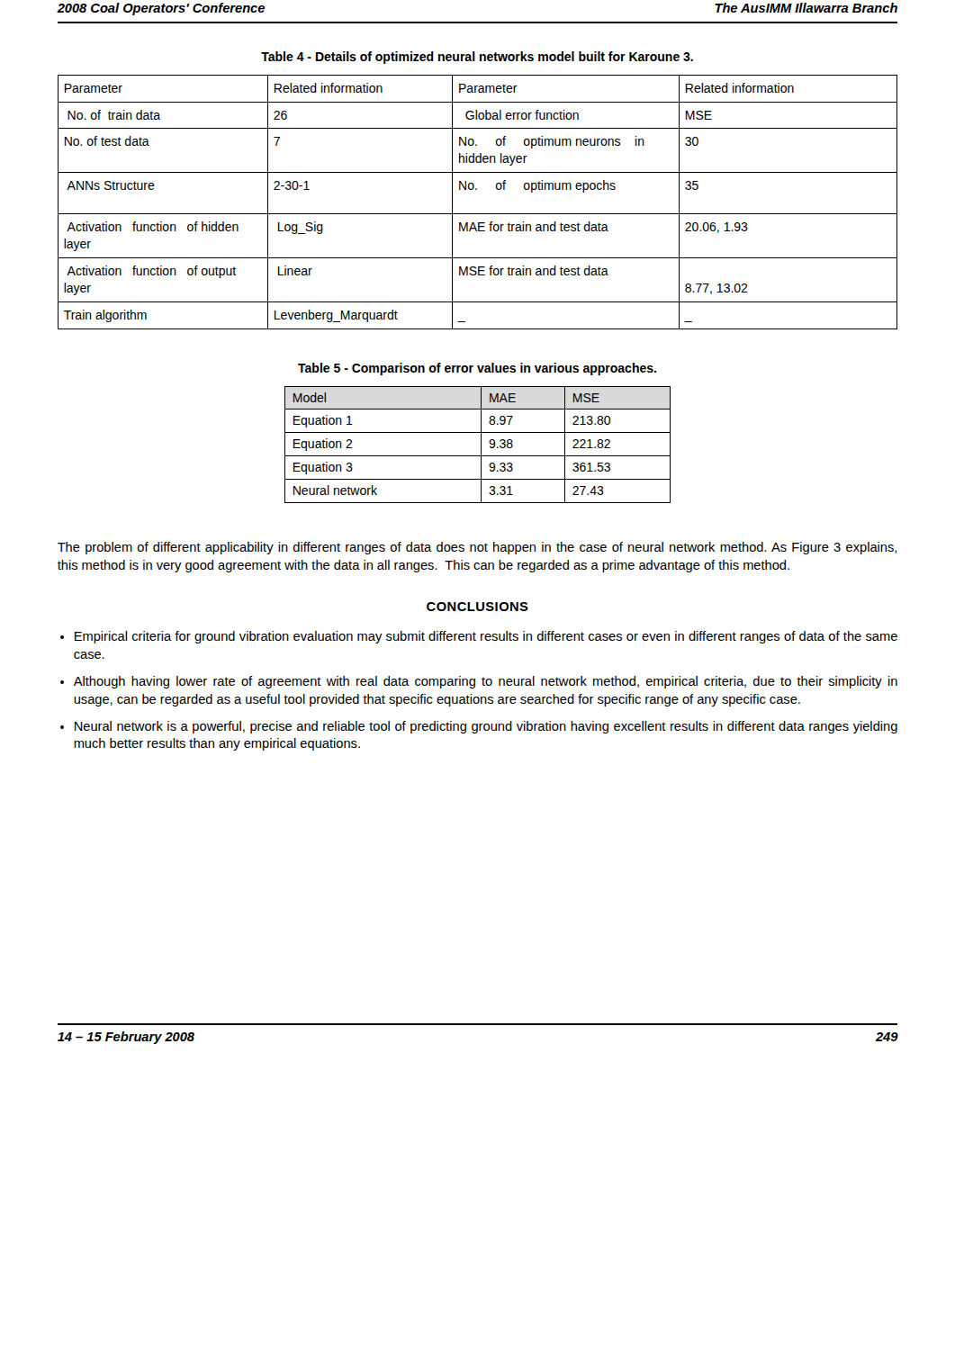2008 Coal Operators' Conference The AusIMM Illawarra Branch
Table 4 - Details of optimized neural networks model built for Karoune 3.
| Parameter | Related information | Parameter | Related information |
| No. of train data | 26 | Global error function | MSE |
| No. of test data | 7 | No. of optimum neurons in hidden layer | 30 |
| ANNs Structure | 2-30-1 | No. of optimum epochs | 35 |
| Activation function of hidden layer | Log_Sig | MAE for train and test data | 20.06, 1.93 |
| Activation function of output layer | Linear | MSE for train and test data | 8.77, 13.02 |
| Train algorithm | Levenberg_Marquardt | _ | _ |
Table 5 - Comparison of error values in various approaches.
| Model | MAE | MSE |
| --- | --- | --- |
| Equation 1 | 8.97 | 213.80 |
| Equation 2 | 9.38 | 221.82 |
| Equation 3 | 9.33 | 361.53 |
| Neural network | 3.31 | 27.43 |
The problem of different applicability in different ranges of data does not happen in the case of neural network method. As Figure 3 explains, this method is in very good agreement with the data in all ranges. This can be regarded as a prime advantage of this method.
CONCLUSIONS
Empirical criteria for ground vibration evaluation may submit different results in different cases or even in different ranges of data of the same case.
Although having lower rate of agreement with real data comparing to neural network method, empirical criteria, due to their simplicity in usage, can be regarded as a useful tool provided that specific equations are searched for specific range of any specific case.
Neural network is a powerful, precise and reliable tool of predicting ground vibration having excellent results in different data ranges yielding much better results than any empirical equations.
14 – 15 February 2008 249